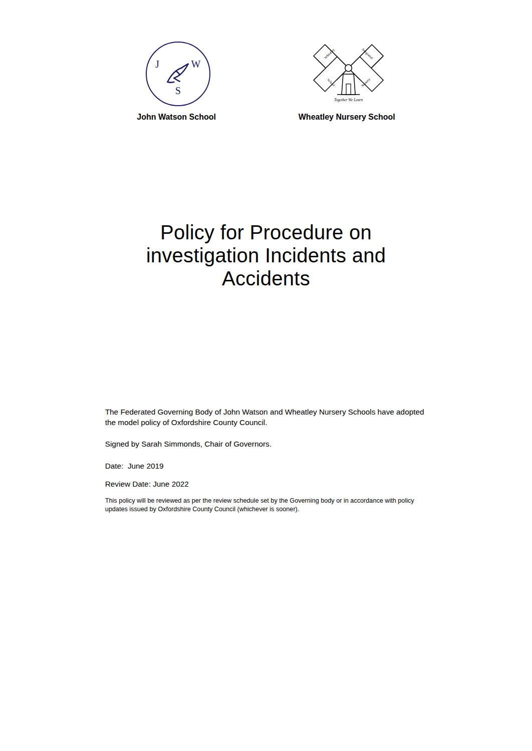J W S
Wheatley Integrated School Nursery Together We Learn
John Watson School
Wheatley Nursery School
Policy for Procedure on investigation Incidents and Accidents
The Federated Governing Body of John Watson and Wheatley Nursery Schools have adopted the model policy of Oxfordshire County Council.
Signed by Sarah Simmonds, Chair of Governors.
Date: June 2019
Review Date: June 2022
This policy will be reviewed as per the review schedule set by the Governing body or in accordance with policy updates issued by Oxfordshire County Council (whichever is sooner).